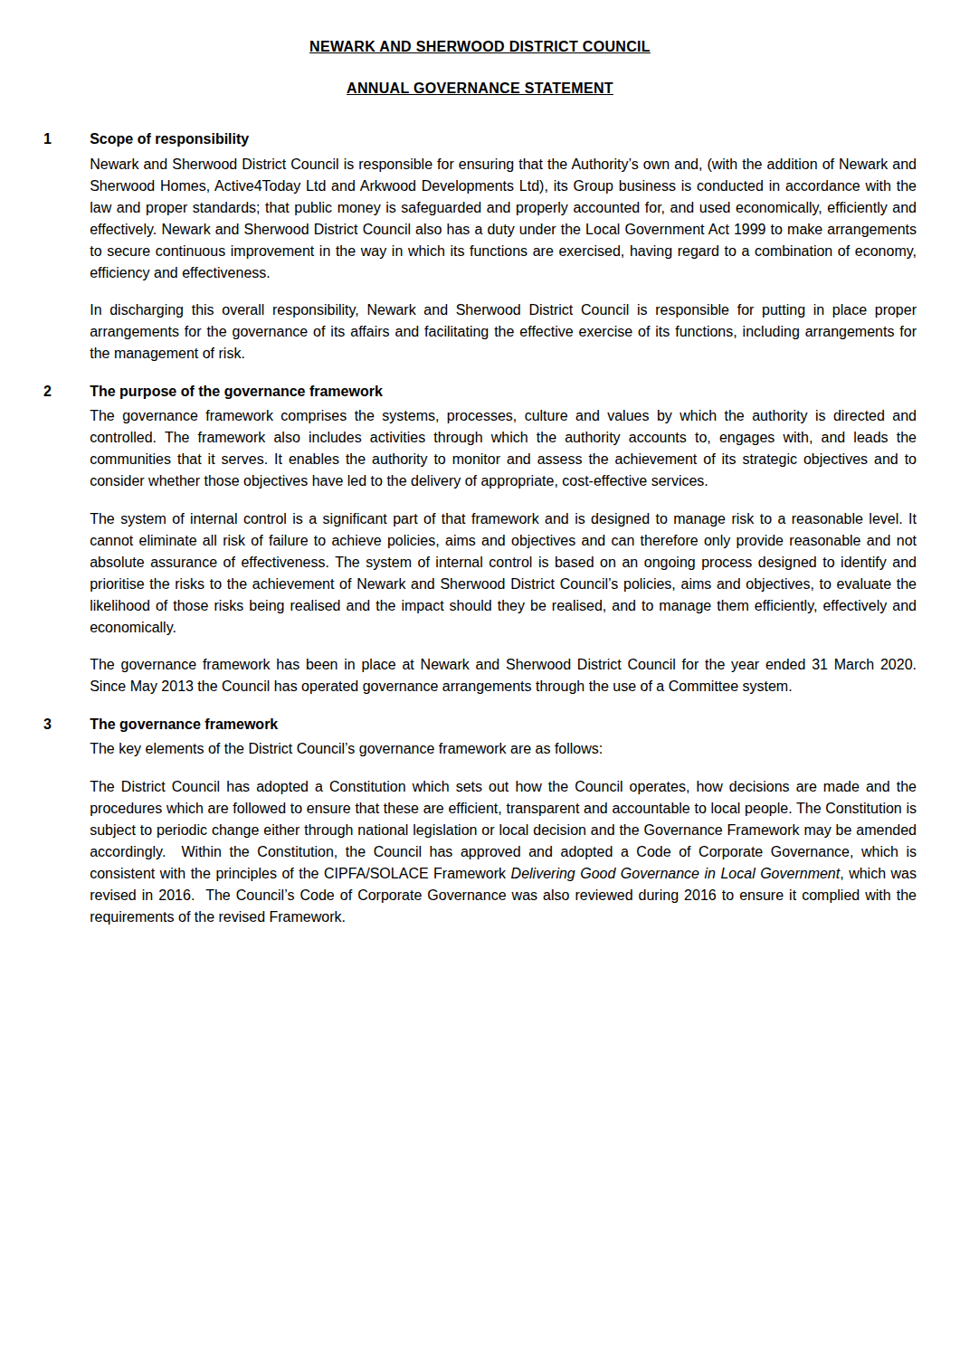NEWARK AND SHERWOOD DISTRICT COUNCIL
ANNUAL GOVERNANCE STATEMENT
1
Scope of responsibility
Newark and Sherwood District Council is responsible for ensuring that the Authority’s own and, (with the addition of Newark and Sherwood Homes, Active4Today Ltd and Arkwood Developments Ltd), its Group business is conducted in accordance with the law and proper standards; that public money is safeguarded and properly accounted for, and used economically, efficiently and effectively. Newark and Sherwood District Council also has a duty under the Local Government Act 1999 to make arrangements to secure continuous improvement in the way in which its functions are exercised, having regard to a combination of economy, efficiency and effectiveness.
In discharging this overall responsibility, Newark and Sherwood District Council is responsible for putting in place proper arrangements for the governance of its affairs and facilitating the effective exercise of its functions, including arrangements for the management of risk.
2
The purpose of the governance framework
The governance framework comprises the systems, processes, culture and values by which the authority is directed and controlled. The framework also includes activities through which the authority accounts to, engages with, and leads the communities that it serves. It enables the authority to monitor and assess the achievement of its strategic objectives and to consider whether those objectives have led to the delivery of appropriate, cost-effective services.
The system of internal control is a significant part of that framework and is designed to manage risk to a reasonable level. It cannot eliminate all risk of failure to achieve policies, aims and objectives and can therefore only provide reasonable and not absolute assurance of effectiveness. The system of internal control is based on an ongoing process designed to identify and prioritise the risks to the achievement of Newark and Sherwood District Council’s policies, aims and objectives, to evaluate the likelihood of those risks being realised and the impact should they be realised, and to manage them efficiently, effectively and economically.
The governance framework has been in place at Newark and Sherwood District Council for the year ended 31 March 2020. Since May 2013 the Council has operated governance arrangements through the use of a Committee system.
3
The governance framework
The key elements of the District Council’s governance framework are as follows:
The District Council has adopted a Constitution which sets out how the Council operates, how decisions are made and the procedures which are followed to ensure that these are efficient, transparent and accountable to local people. The Constitution is subject to periodic change either through national legislation or local decision and the Governance Framework may be amended accordingly. Within the Constitution, the Council has approved and adopted a Code of Corporate Governance, which is consistent with the principles of the CIPFA/SOLACE Framework Delivering Good Governance in Local Government, which was revised in 2016. The Council’s Code of Corporate Governance was also reviewed during 2016 to ensure it complied with the requirements of the revised Framework.